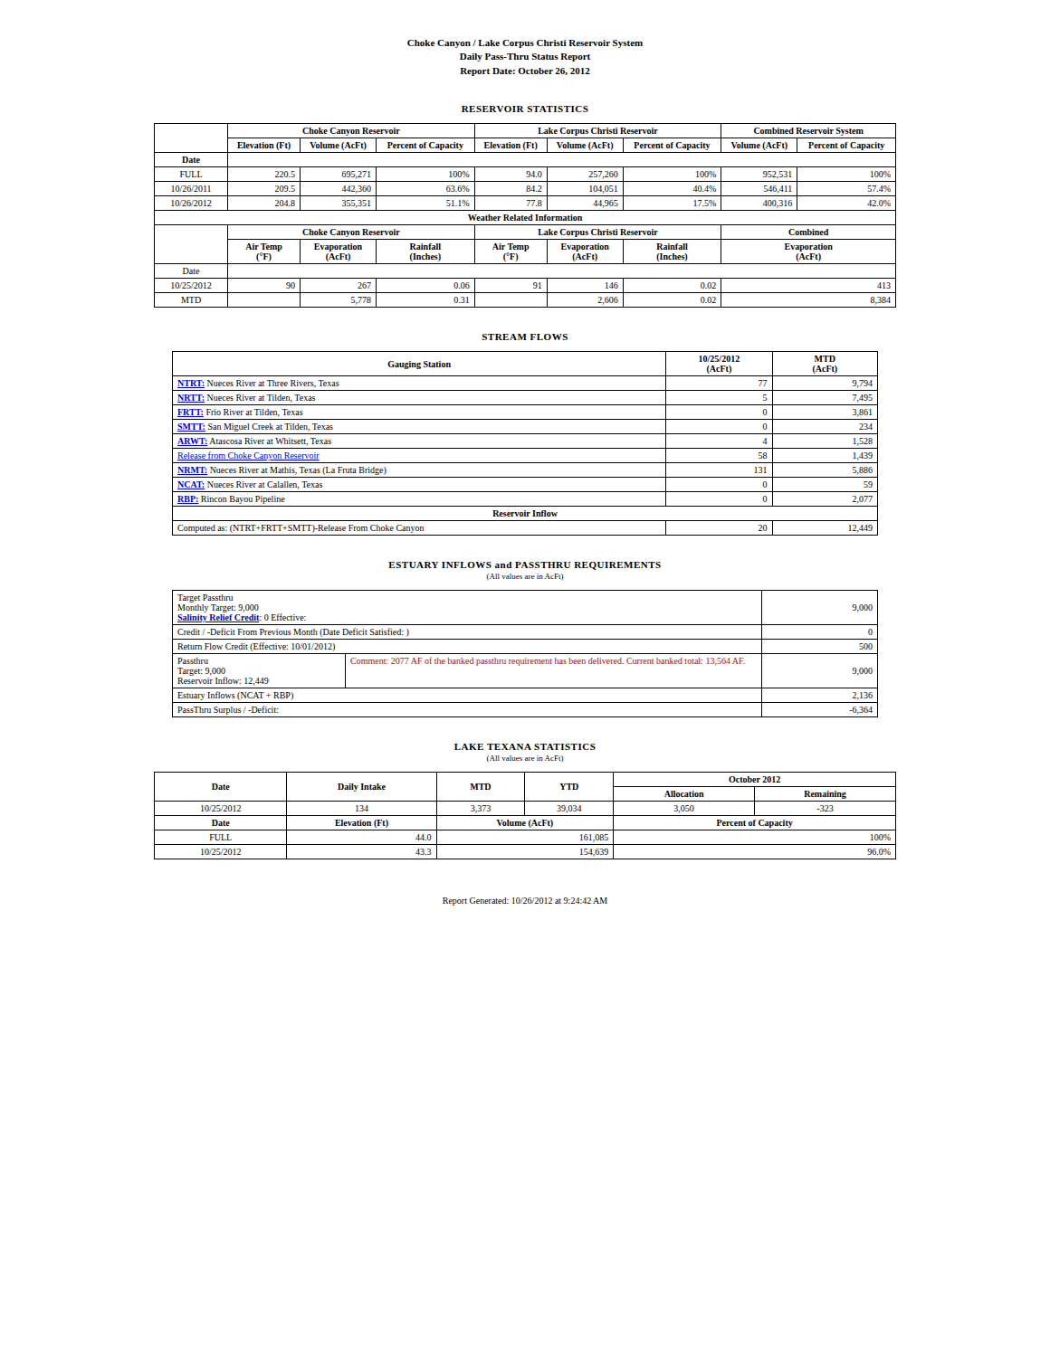Choke Canyon / Lake Corpus Christi Reservoir System
Daily Pass-Thru Status Report
Report Date: October 26, 2012
RESERVOIR STATISTICS
| | Choke Canyon Reservoir | Lake Corpus Christi Reservoir | Combined Reservoir System |
| --- | --- | --- | --- |
| Elevation (Ft) | Volume (AcFt) | Percent of Capacity | Elevation (Ft) | Volume (AcFt) | Percent of Capacity | Volume (AcFt) | Percent of Capacity |
| Date | |
| FULL | 220.5 | 695,271 | 100% | 94.0 | 257,260 | 100% | 952,531 | 100% |
| 10/26/2011 | 209.5 | 442,360 | 63.6% | 84.2 | 104,051 | 40.4% | 546,411 | 57.4% |
| 10/26/2012 | 204.8 | 355,351 | 51.1% | 77.8 | 44,965 | 17.5% | 400,316 | 42.0% |
| Weather Related Information |
| | Choke Canyon Reservoir | Lake Corpus Christi Reservoir | Combined |
| Air Temp (°F) | Evaporation (AcFt) | Rainfall (Inches) | Air Temp (°F) | Evaporation (AcFt) | Rainfall (Inches) | Evaporation (AcFt) |
| Date | |
| 10/25/2012 | 90 | 267 | 0.06 | 91 | 146 | 0.02 | 413 |
| MTD | | 5,778 | 0.31 | | 2,606 | 0.02 | 8,384 |
STREAM FLOWS
| Gauging Station | 10/25/2012 (AcFt) | MTD (AcFt) |
| --- | --- | --- |
| NTRT: Nueces River at Three Rivers, Texas | 77 | 9,794 |
| NRTT: Nueces River at Tilden, Texas | 5 | 7,495 |
| FRTT: Frio River at Tilden, Texas | 0 | 3,861 |
| SMTT: San Miguel Creek at Tilden, Texas | 0 | 234 |
| ARWT: Atascosa River at Whitsett, Texas | 4 | 1,528 |
| Release from Choke Canyon Reservoir | 58 | 1,439 |
| NRMT: Nueces River at Mathis, Texas (La Fruta Bridge) | 131 | 5,886 |
| NCAT: Nueces River at Calallen, Texas | 0 | 59 |
| RBP: Rincon Bayou Pipeline | 0 | 2,077 |
| Reservoir Inflow |
| Computed as: (NTRT+FRTT+SMTT)-Release From Choke Canyon | 20 | 12,449 |
ESTUARY INFLOWS and PASSTHRU REQUIREMENTS
(All values are in AcFt)
| Target Passthru Monthly Target: 9,000 Salinity Relief Credit : 0 Effective: | 9,000 |
| Credit / -Deficit From Previous Month (Date Deficit Satisfied: ) | 0 |
| Return Flow Credit (Effective: 10/01/2012) | 500 |
| / Passthru Target: 9,000 Reservoir Inflow: 12,449 / Comment: 2077 AF of the banked passthru requirement has been delivered. Current banked total: 13,564 AF. / | 9,000 |
| Estuary Inflows (NCAT + RBP) | 2,136 |
| PassThru Surplus / -Deficit: | -6,364 |
LAKE TEXANA STATISTICS
(All values are in AcFt)
| Date | Daily Intake | MTD | YTD | October 2012 |
| --- | --- | --- | --- | --- |
| Allocation | Remaining |
| 10/25/2012 | 134 | 3,373 | 39,034 | 3,050 | -323 |
| Date | Elevation (Ft) | Volume (AcFt) | Percent of Capacity |
| FULL | 44.0 | 161,085 | 100% |
| 10/25/2012 | 43.3 | 154,639 | 96.0% |
Report Generated: 10/26/2012 at 9:24:42 AM